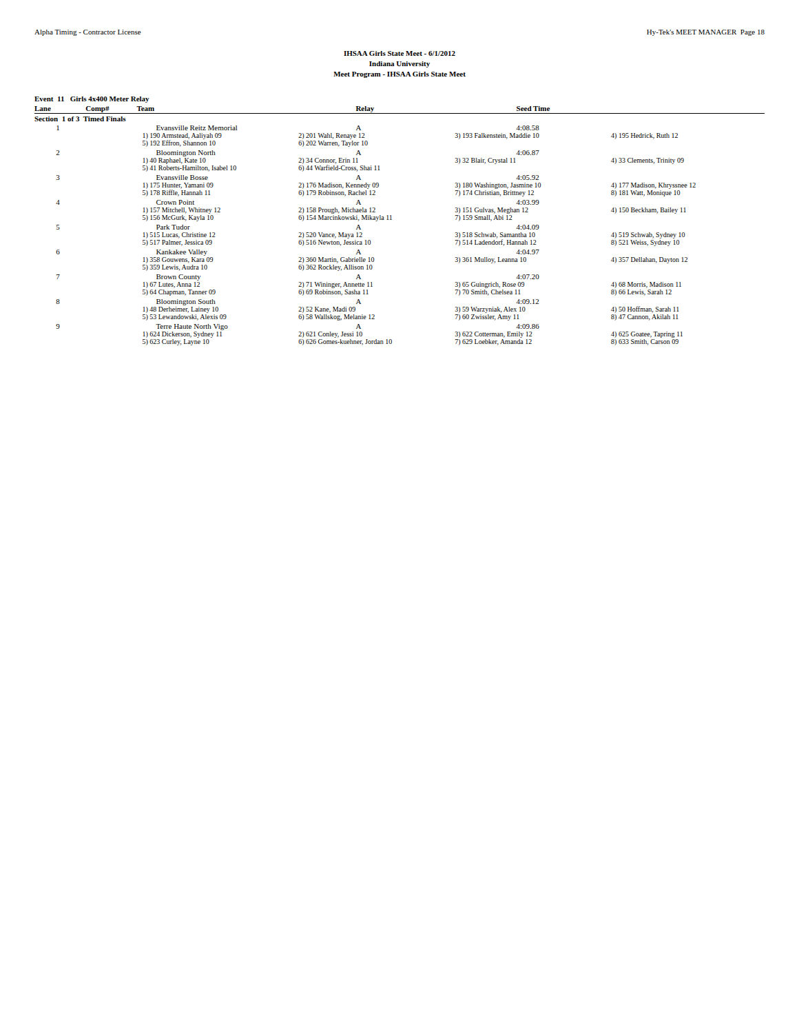Alpha Timing - Contractor License
Hy-Tek's MEET MANAGER Page 18
IHSAA Girls State Meet - 6/1/2012
Indiana University
Meet Program - IHSAA Girls State Meet
Event 11 Girls 4x400 Meter Relay
| Lane | Comp# | Team | Relay | Seed Time |
| --- | --- | --- | --- | --- |
| Section 1 of 3 Timed Finals |
| 1 | | Evansville Reitz Memorial | A | 4:08.58 |
| | 1) 190 Armstead, Aaliyah 09 2) 201 Wahl, Renaye 12 3) 193 Falkenstein, Maddie 10 4) 195 Hedrick, Ruth 12 5) 192 Effron, Shannon 10 6) 202 Warren, Taylor 10 |
| 2 | | Bloomington North | A | 4:06.87 |
| | 1) 40 Raphael, Kate 10 2) 34 Connor, Erin 11 3) 32 Blair, Crystal 11 4) 33 Clements, Trinity 09 5) 41 Roberts-Hamilton, Isabel 10 6) 44 Warfield-Cross, Shai 11 |
| 3 | | Evansville Bosse | A | 4:05.92 |
| | 1) 175 Hunter, Yamani 09 2) 176 Madison, Kennedy 09 3) 180 Washington, Jasmine 10 4) 177 Madison, Khryssnee 12 5) 178 Riffle, Hannah 11 6) 179 Robinson, Rachel 12 7) 174 Christian, Brittney 12 8) 181 Watt, Monique 10 |
| 4 | | Crown Point | A | 4:03.99 |
| | 1) 157 Mitchell, Whitney 12 2) 158 Prough, Michaela 12 3) 151 Gulvas, Meghan 12 4) 150 Beckham, Bailey 11 5) 156 McGurk, Kayla 10 6) 154 Marcinkowski, Mikayla 11 7) 159 Small, Abi 12 |
| 5 | | Park Tudor | A | 4:04.09 |
| | 1) 515 Lucas, Christine 12 2) 520 Vance, Maya 12 3) 518 Schwab, Samantha 10 4) 519 Schwab, Sydney 10 5) 517 Palmer, Jessica 09 6) 516 Newton, Jessica 10 7) 514 Ladendorf, Hannah 12 8) 521 Weiss, Sydney 10 |
| 6 | | Kankakee Valley | A | 4:04.97 |
| | 1) 358 Gouwens, Kara 09 2) 360 Martin, Gabrielle 10 3) 361 Mulloy, Leanna 10 4) 357 Dellahan, Dayton 12 5) 359 Lewis, Audra 10 6) 362 Rockley, Allison 10 |
| 7 | | Brown County | A | 4:07.20 |
| | 1) 67 Lutes, Anna 12 2) 71 Wininger, Annette 11 3) 65 Guingrich, Rose 09 4) 68 Morris, Madison 11 5) 64 Chapman, Tanner 09 6) 69 Robinson, Sasha 11 7) 70 Smith, Chelsea 11 8) 66 Lewis, Sarah 12 |
| 8 | | Bloomington South | A | 4:09.12 |
| | 1) 48 Derheimer, Lainey 10 2) 52 Kane, Madi 09 3) 59 Warzyniak, Alex 10 4) 50 Hoffman, Sarah 11 5) 53 Lewandowski, Alexis 09 6) 58 Wallskog, Melanie 12 7) 60 Zwissler, Amy 11 8) 47 Cannon, Akilah 11 |
| 9 | | Terre Haute North Vigo | A | 4:09.86 |
| | 1) 624 Dickerson, Sydney 11 2) 621 Conley, Jessi 10 3) 622 Cotterman, Emily 12 4) 625 Goatee, Tapring 11 5) 623 Curley, Layne 10 6) 626 Gomes-kuehner, Jordan 10 7) 629 Loebker, Amanda 12 8) 633 Smith, Carson 09 |